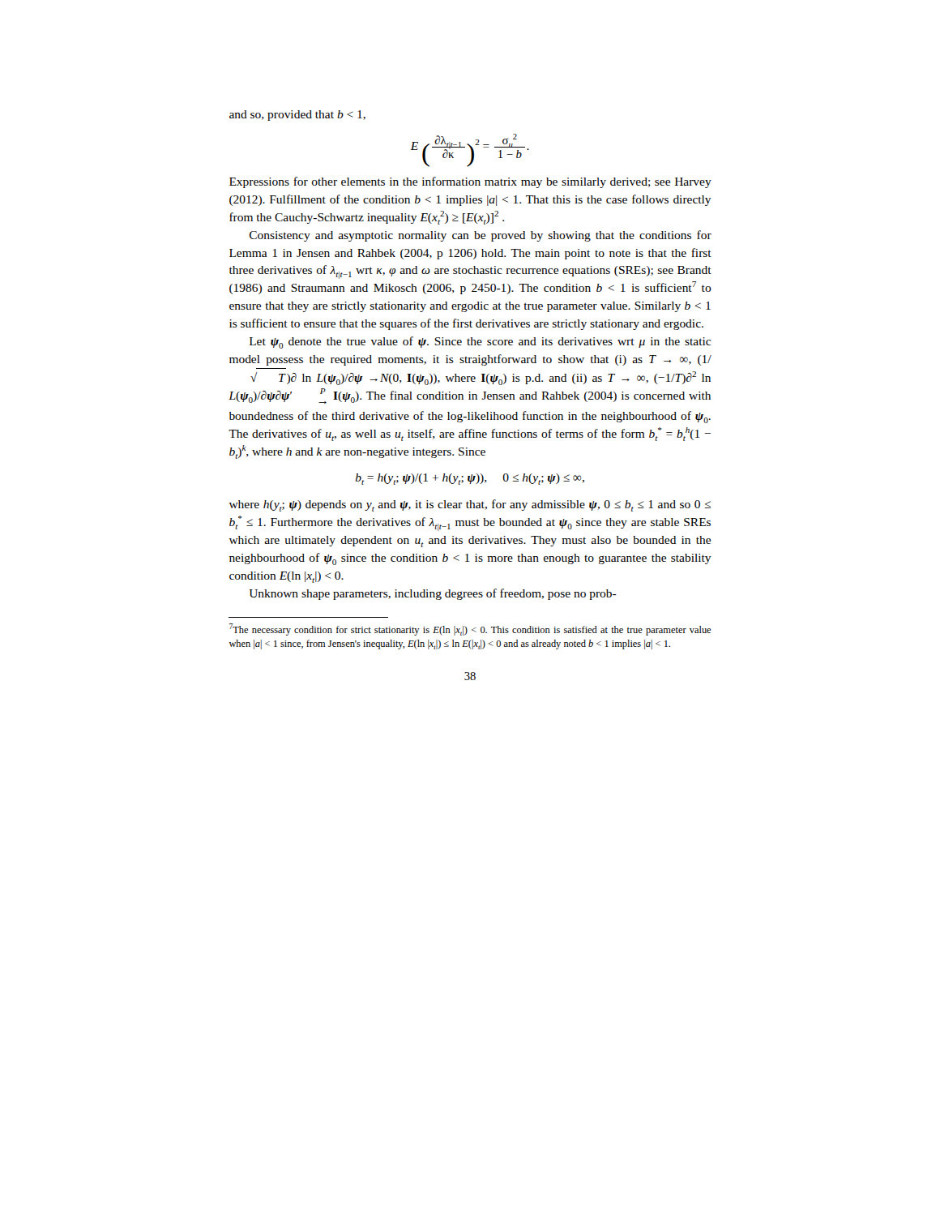and so, provided that b < 1,
E (∂λt|t−1∂κ)2 = σu21 − b.
Expressions for other elements in the information matrix may be similarly derived; see Harvey (2012). Fulfillment of the condition b < 1 implies |a| < 1. That this is the case follows directly from the Cauchy-Schwartz inequality E(xt2) ≥ [E(xt)]2 .
Consistency and asymptotic normality can be proved by showing that the conditions for Lemma 1 in Jensen and Rahbek (2004, p 1206) hold. The main point to note is that the first three derivatives of λt|t−1 wrt κ, φ and ω are stochastic recurrence equations (SREs); see Brandt (1986) and Straumann and Mikosch (2006, p 2450-1). The condition b < 1 is sufficient7 to ensure that they are strictly stationarity and ergodic at the true parameter value. Similarly b < 1 is sufficient to ensure that the squares of the first derivatives are strictly stationary and ergodic.
Let ψ0 denote the true value of ψ. Since the score and its derivatives wrt μ in the static model possess the required moments, it is straightforward to show that (i) as T → ∞, (1/T)∂ ln L(ψ0)/∂ψ →N(0, I(ψ0)), where I(ψ0) is p.d. and (ii) as T → ∞, (−1/T)∂2 ln L(ψ0)/∂ψ∂ψ′ P→ I(ψ0). The final condition in Jensen and Rahbek (2004) is concerned with boundedness of the third derivative of the log-likelihood function in the neighbourhood of ψ0. The derivatives of ut, as well as ut itself, are affine functions of terms of the form bt* = bth(1 − bt)k, where h and k are non-negative integers. Since
bt = h(yt; ψ)/(1 + h(yt; ψ)), 0 ≤ h(yt; ψ) ≤ ∞,
where h(yt; ψ) depends on yt and ψ, it is clear that, for any admissible ψ, 0 ≤ bt ≤ 1 and so 0 ≤ bt* ≤ 1. Furthermore the derivatives of λt|t−1 must be bounded at ψ0 since they are stable SREs which are ultimately dependent on ut and its derivatives. They must also be bounded in the neighbourhood of ψ0 since the condition b < 1 is more than enough to guarantee the stability condition E(ln |xt|) < 0.
Unknown shape parameters, including degrees of freedom, pose no prob-
7The necessary condition for strict stationarity is E(ln |xt|) < 0. This condition is satisfied at the true parameter value when |a| < 1 since, from Jensen's inequality, E(ln |xt|) ≤ ln E(|xt|) < 0 and as already noted b < 1 implies |a| < 1.
38